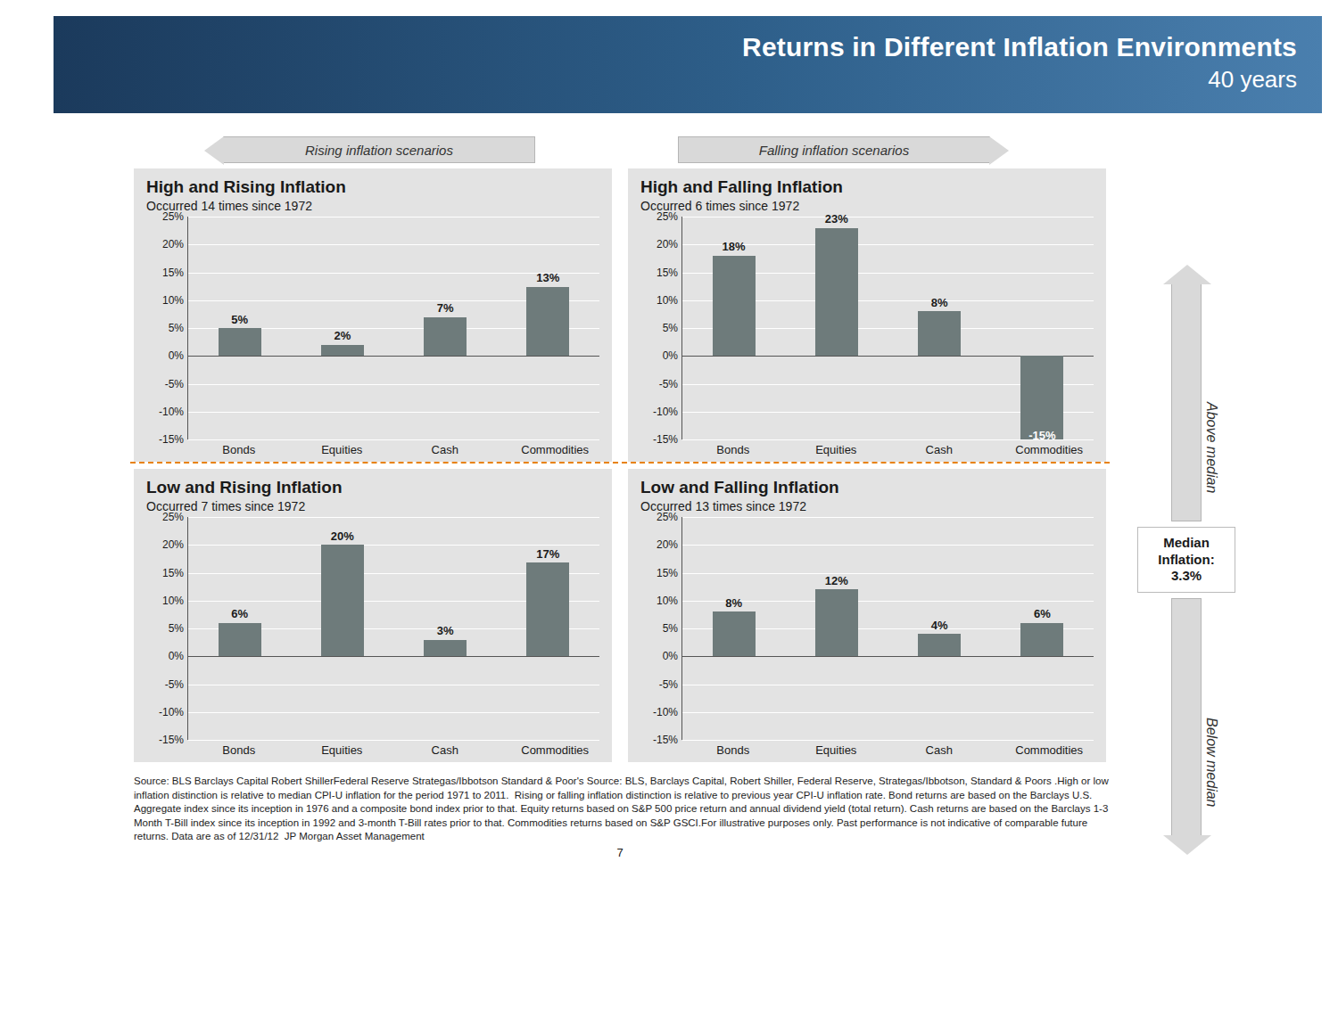Returns in Different Inflation Environments
40 years
Rising inflation scenarios
Falling inflation scenarios
High and Rising Inflation
Occurred 14 times since 1972
25% 20% 15% 10% 5% 0% -5% -10% -15%
5%
2%
7%
13%
Bonds Equities Cash Commodities
High and Falling Inflation
Occurred 6 times since 1972
25% 20% 15% 10% 5% 0% -5% -10% -15%
18%
23%
8%
-15%
Bonds Equities Cash Commodities
Low and Rising Inflation
Occurred 7 times since 1972
25% 20% 15% 10% 5% 0% -5% -10% -15%
6%
20%
3%
17%
Bonds Equities Cash Commodities
Low and Falling Inflation
Occurred 13 times since 1972
25% 20% 15% 10% 5% 0% -5% -10% -15%
8%
12%
4%
6%
Bonds Equities Cash Commodities
Above median
Median
Inflation:
3.3%
Below median
Source: BLS Barclays Capital Robert ShillerFederal Reserve Strategas/Ibbotson Standard & Poor's Source: BLS, Barclays Capital, Robert Shiller, Federal Reserve, Strategas/Ibbotson, Standard & Poors .High or low inflation distinction is relative to median CPI-U inflation for the period 1971 to 2011. Rising or falling inflation distinction is relative to previous year CPI-U inflation rate. Bond returns are based on the Barclays U.S. Aggregate index since its inception in 1976 and a composite bond index prior to that. Equity returns based on S&P 500 price return and annual dividend yield (total return). Cash returns are based on the Barclays 1-3 Month T-Bill index since its inception in 1992 and 3-month T-Bill rates prior to that. Commodities returns based on S&P GSCI.For illustrative purposes only. Past performance is not indicative of comparable future returns. Data are as of 12/31/12 JP Morgan Asset Management
7